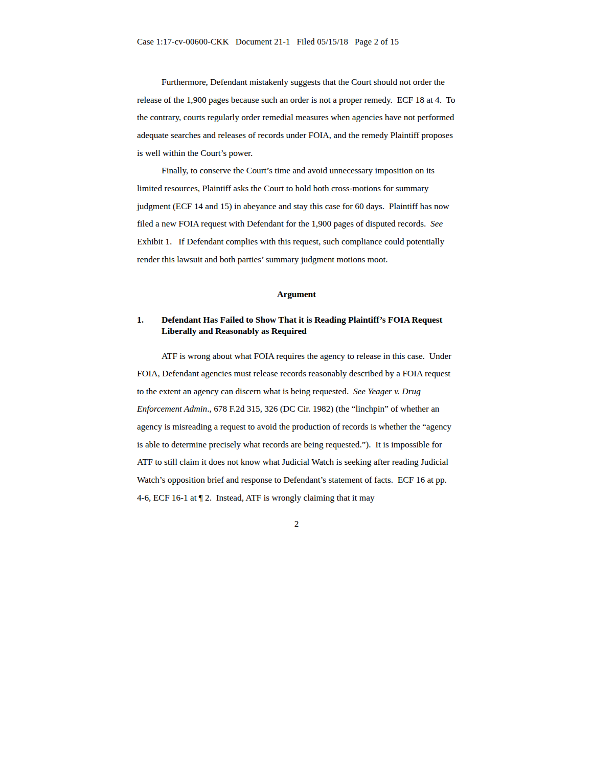Case 1:17-cv-00600-CKK Document 21-1 Filed 05/15/18 Page 2 of 15
Furthermore, Defendant mistakenly suggests that the Court should not order the release of the 1,900 pages because such an order is not a proper remedy. ECF 18 at 4. To the contrary, courts regularly order remedial measures when agencies have not performed adequate searches and releases of records under FOIA, and the remedy Plaintiff proposes is well within the Court’s power.
Finally, to conserve the Court’s time and avoid unnecessary imposition on its limited resources, Plaintiff asks the Court to hold both cross-motions for summary judgment (ECF 14 and 15) in abeyance and stay this case for 60 days. Plaintiff has now filed a new FOIA request with Defendant for the 1,900 pages of disputed records. See Exhibit 1. If Defendant complies with this request, such compliance could potentially render this lawsuit and both parties’ summary judgment motions moot.
Argument
1.
Defendant Has Failed to Show That it is Reading Plaintiff’s FOIA Request Liberally and Reasonably as Required
ATF is wrong about what FOIA requires the agency to release in this case. Under FOIA, Defendant agencies must release records reasonably described by a FOIA request to the extent an agency can discern what is being requested. See Yeager v. Drug Enforcement Admin., 678 F.2d 315, 326 (DC Cir. 1982) (the “linchpin” of whether an agency is misreading a request to avoid the production of records is whether the “agency is able to determine precisely what records are being requested.”). It is impossible for ATF to still claim it does not know what Judicial Watch is seeking after reading Judicial Watch’s opposition brief and response to Defendant’s statement of facts. ECF 16 at pp. 4-6, ECF 16-1 at ¶ 2. Instead, ATF is wrongly claiming that it may
2